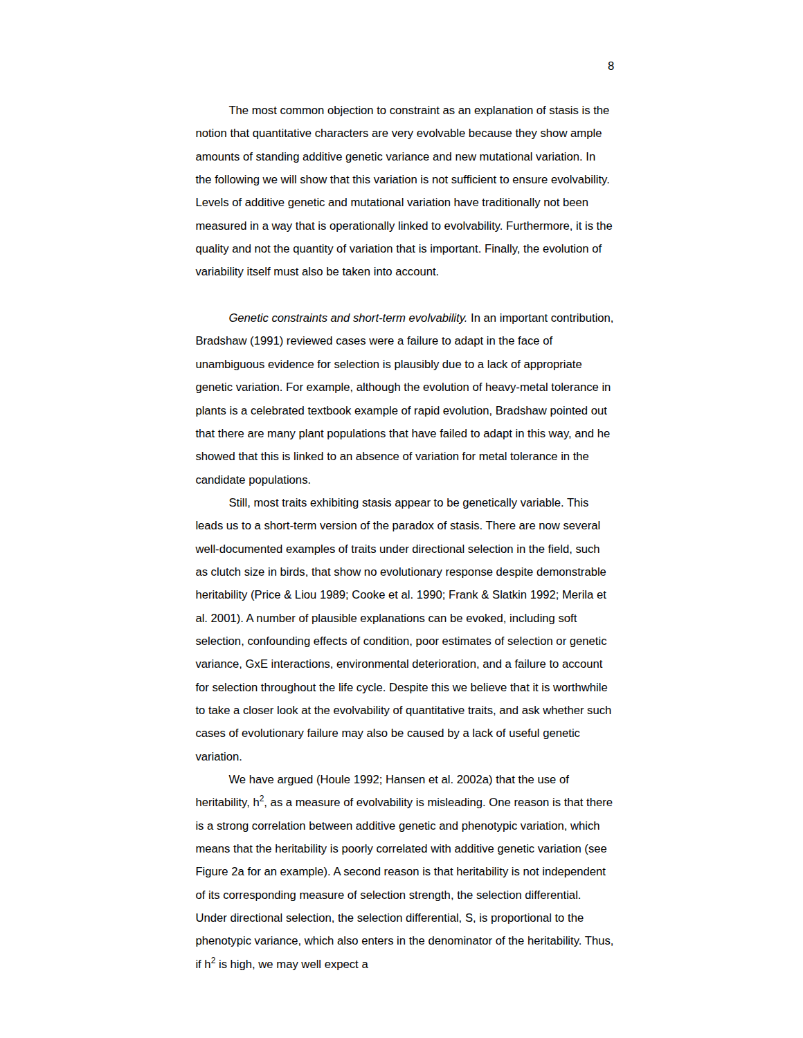8
The most common objection to constraint as an explanation of stasis is the notion that quantitative characters are very evolvable because they show ample amounts of standing additive genetic variance and new mutational variation. In the following we will show that this variation is not sufficient to ensure evolvability. Levels of additive genetic and mutational variation have traditionally not been measured in a way that is operationally linked to evolvability. Furthermore, it is the quality and not the quantity of variation that is important. Finally, the evolution of variability itself must also be taken into account.
Genetic constraints and short-term evolvability. In an important contribution, Bradshaw (1991) reviewed cases were a failure to adapt in the face of unambiguous evidence for selection is plausibly due to a lack of appropriate genetic variation. For example, although the evolution of heavy-metal tolerance in plants is a celebrated textbook example of rapid evolution, Bradshaw pointed out that there are many plant populations that have failed to adapt in this way, and he showed that this is linked to an absence of variation for metal tolerance in the candidate populations.
Still, most traits exhibiting stasis appear to be genetically variable. This leads us to a short-term version of the paradox of stasis. There are now several well-documented examples of traits under directional selection in the field, such as clutch size in birds, that show no evolutionary response despite demonstrable heritability (Price & Liou 1989; Cooke et al. 1990; Frank & Slatkin 1992; Merila et al. 2001). A number of plausible explanations can be evoked, including soft selection, confounding effects of condition, poor estimates of selection or genetic variance, GxE interactions, environmental deterioration, and a failure to account for selection throughout the life cycle. Despite this we believe that it is worthwhile to take a closer look at the evolvability of quantitative traits, and ask whether such cases of evolutionary failure may also be caused by a lack of useful genetic variation.
We have argued (Houle 1992; Hansen et al. 2002a) that the use of heritability, h2, as a measure of evolvability is misleading. One reason is that there is a strong correlation between additive genetic and phenotypic variation, which means that the heritability is poorly correlated with additive genetic variation (see Figure 2a for an example). A second reason is that heritability is not independent of its corresponding measure of selection strength, the selection differential. Under directional selection, the selection differential, S, is proportional to the phenotypic variance, which also enters in the denominator of the heritability. Thus, if h2 is high, we may well expect a